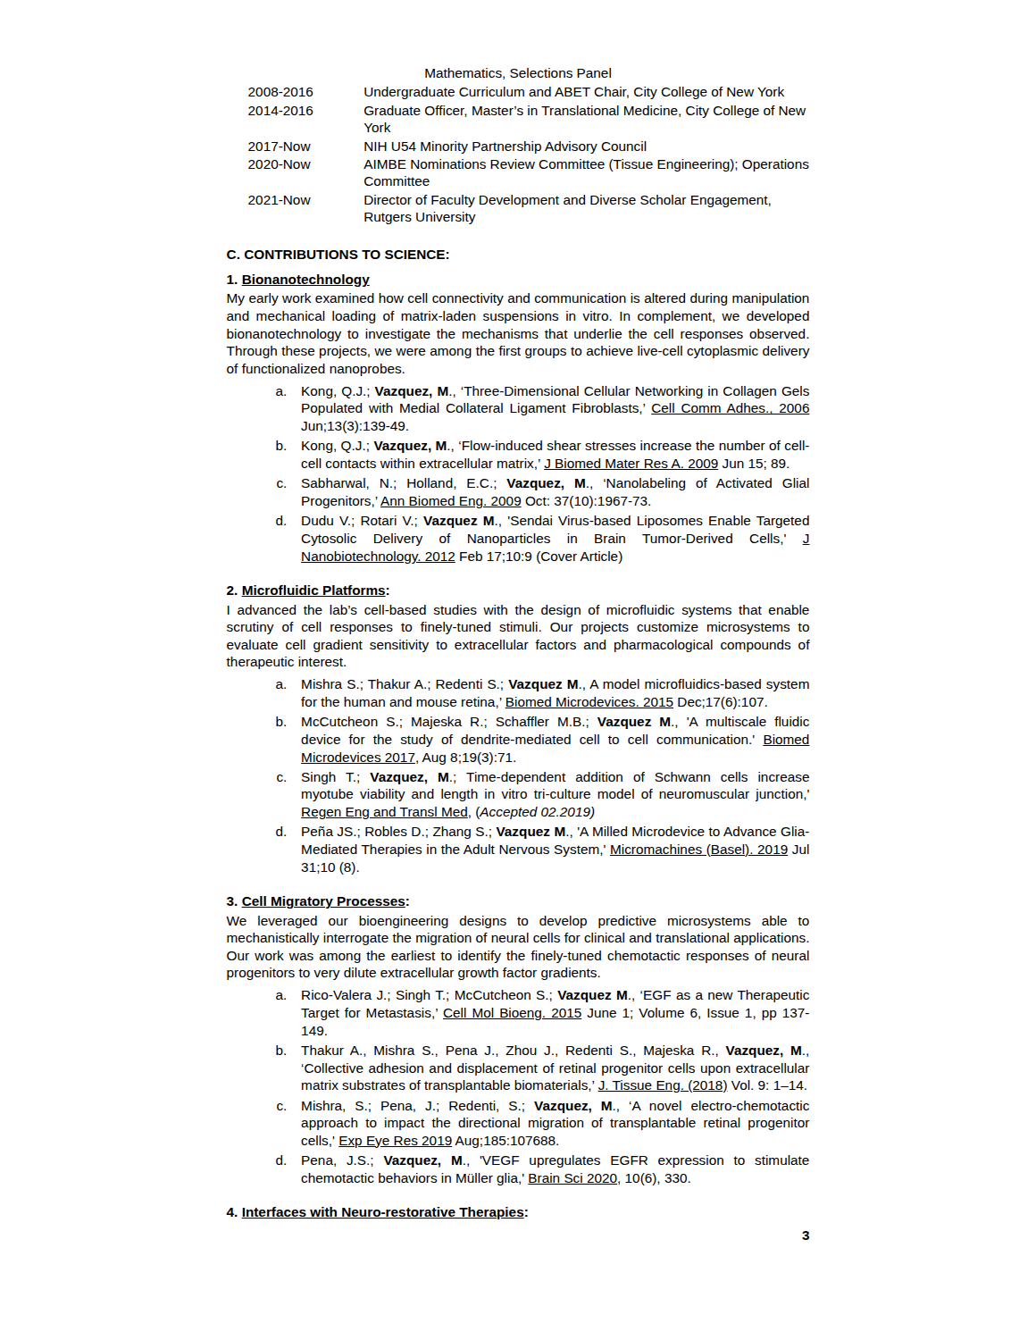Mathematics, Selections Panel
| 2008-2016 | Undergraduate Curriculum and ABET Chair, City College of New York |
| 2014-2016 | Graduate Officer, Master’s in Translational Medicine, City College of New York |
| 2017-Now | NIH U54 Minority Partnership Advisory Council |
| 2020-Now | AIMBE Nominations Review Committee (Tissue Engineering); Operations Committee |
| 2021-Now | Director of Faculty Development and Diverse Scholar Engagement, Rutgers University |
C. CONTRIBUTIONS TO SCIENCE:
1. Bionanotechnology
My early work examined how cell connectivity and communication is altered during manipulation and mechanical loading of matrix-laden suspensions in vitro. In complement, we developed bionanotechnology to investigate the mechanisms that underlie the cell responses observed. Through these projects, we were among the first groups to achieve live-cell cytoplasmic delivery of functionalized nanoprobes.
Kong, Q.J.; Vazquez, M., ‘Three-Dimensional Cellular Networking in Collagen Gels Populated with Medial Collateral Ligament Fibroblasts,’ Cell Comm Adhes., 2006 Jun;13(3):139-49.
Kong, Q.J.; Vazquez, M., ‘Flow-induced shear stresses increase the number of cell-cell contacts within extracellular matrix,’ J Biomed Mater Res A. 2009 Jun 15; 89.
Sabharwal, N.; Holland, E.C.; Vazquez, M., ‘Nanolabeling of Activated Glial Progenitors,’ Ann Biomed Eng. 2009 Oct: 37(10):1967-73.
Dudu V.; Rotari V.; Vazquez M., 'Sendai Virus-based Liposomes Enable Targeted Cytosolic Delivery of Nanoparticles in Brain Tumor-Derived Cells,' J Nanobiotechnology. 2012 Feb 17;10:9 (Cover Article)
2. Microfluidic Platforms:
I advanced the lab’s cell-based studies with the design of microfluidic systems that enable scrutiny of cell responses to finely-tuned stimuli. Our projects customize microsystems to evaluate cell gradient sensitivity to extracellular factors and pharmacological compounds of therapeutic interest.
Mishra S.; Thakur A.; Redenti S.; Vazquez M., A model microfluidics-based system for the human and mouse retina,’ Biomed Microdevices. 2015 Dec;17(6):107.
McCutcheon S.; Majeska R.; Schaffler M.B.; Vazquez M., 'A multiscale fluidic device for the study of dendrite-mediated cell to cell communication.' Biomed Microdevices 2017, Aug 8;19(3):71.
Singh T.; Vazquez, M.; Time-dependent addition of Schwann cells increase myotube viability and length in vitro tri-culture model of neuromuscular junction,' Regen Eng and Transl Med, (Accepted 02.2019)
Peña JS.; Robles D.; Zhang S.; Vazquez M., 'A Milled Microdevice to Advance Glia-Mediated Therapies in the Adult Nervous System,' Micromachines (Basel). 2019 Jul 31;10 (8).
3. Cell Migratory Processes:
We leveraged our bioengineering designs to develop predictive microsystems able to mechanistically interrogate the migration of neural cells for clinical and translational applications. Our work was among the earliest to identify the finely-tuned chemotactic responses of neural progenitors to very dilute extracellular growth factor gradients.
Rico-Valera J.; Singh T.; McCutcheon S.; Vazquez M., ‘EGF as a new Therapeutic Target for Metastasis,’ Cell Mol Bioeng. 2015 June 1; Volume 6, Issue 1, pp 137-149.
Thakur A., Mishra S., Pena J., Zhou J., Redenti S., Majeska R., Vazquez, M., ‘Collective adhesion and displacement of retinal progenitor cells upon extracellular matrix substrates of transplantable biomaterials,’ J. Tissue Eng. (2018) Vol. 9: 1–14.
Mishra, S.; Pena, J.; Redenti, S.; Vazquez, M., ‘A novel electro-chemotactic approach to impact the directional migration of transplantable retinal progenitor cells,' Exp Eye Res 2019 Aug;185:107688.
Pena, J.S.; Vazquez, M., 'VEGF upregulates EGFR expression to stimulate chemotactic behaviors in Müller glia,' Brain Sci 2020, 10(6), 330.
4. Interfaces with Neuro-restorative Therapies:
3